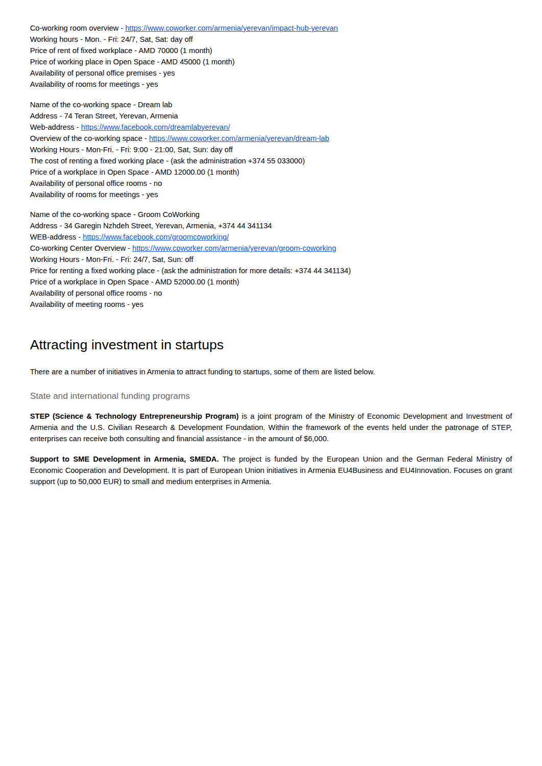Co-working room overview - https://www.coworker.com/armenia/yerevan/impact-hub-yerevan
Working hours - Mon. - Fri: 24/7, Sat, Sat: day off
Price of rent of fixed workplace - AMD 70000 (1 month)
Price of working place in Open Space - AMD 45000 (1 month)
Availability of personal office premises - yes
Availability of rooms for meetings - yes
Name of the co-working space - Dream lab
Address - 74 Teran Street, Yerevan, Armenia
Web-address - https://www.facebook.com/dreamlabyerevan/
Overview of the co-working space - https://www.coworker.com/armenia/yerevan/dream-lab
Working Hours - Mon-Fri. - Fri: 9:00 - 21:00, Sat, Sun: day off
The cost of renting a fixed working place - (ask the administration +374 55 033000)
Price of a workplace in Open Space - AMD 12000.00 (1 month)
Availability of personal office rooms - no
Availability of rooms for meetings - yes
Name of the co-working space - Groom CoWorking
Address - 34 Garegin Nzhdeh Street, Yerevan, Armenia, +374 44 341134
WEB-address - https://www.facebook.com/groomcoworking/
Co-working Center Overview - https://www.coworker.com/armenia/yerevan/groom-coworking
Working Hours - Mon-Fri. - Fri: 24/7, Sat, Sun: off
Price for renting a fixed working place - (ask the administration for more details: +374 44 341134)
Price of a workplace in Open Space - AMD 52000.00 (1 month)
Availability of personal office rooms - no
Availability of meeting rooms - yes
Attracting investment in startups
There are a number of initiatives in Armenia to attract funding to startups, some of them are listed below.
State and international funding programs
STEP (Science & Technology Entrepreneurship Program) is a joint program of the Ministry of Economic Development and Investment of Armenia and the U.S. Civilian Research & Development Foundation. Within the framework of the events held under the patronage of STEP, enterprises can receive both consulting and financial assistance - in the amount of $6,000.
Support to SME Development in Armenia, SMEDA. The project is funded by the European Union and the German Federal Ministry of Economic Cooperation and Development. It is part of European Union initiatives in Armenia EU4Business and EU4Innovation. Focuses on grant support (up to 50,000 EUR) to small and medium enterprises in Armenia.